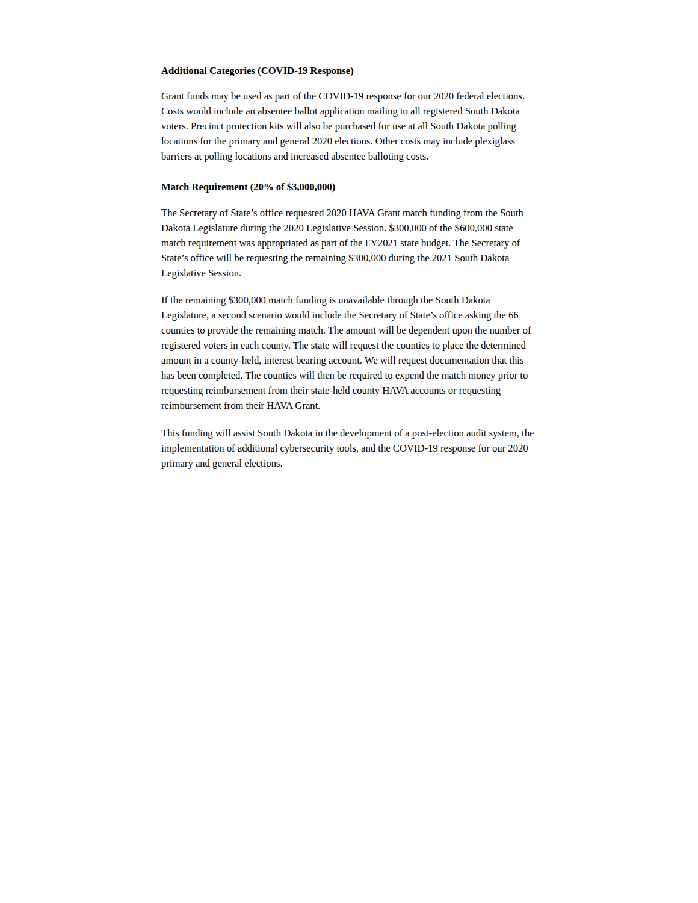Additional Categories (COVID-19 Response)
Grant funds may be used as part of the COVID-19 response for our 2020 federal elections. Costs would include an absentee ballot application mailing to all registered South Dakota voters. Precinct protection kits will also be purchased for use at all South Dakota polling locations for the primary and general 2020 elections. Other costs may include plexiglass barriers at polling locations and increased absentee balloting costs.
Match Requirement (20% of $3,000,000)
The Secretary of State’s office requested 2020 HAVA Grant match funding from the South Dakota Legislature during the 2020 Legislative Session. $300,000 of the $600,000 state match requirement was appropriated as part of the FY2021 state budget. The Secretary of State’s office will be requesting the remaining $300,000 during the 2021 South Dakota Legislative Session.
If the remaining $300,000 match funding is unavailable through the South Dakota Legislature, a second scenario would include the Secretary of State’s office asking the 66 counties to provide the remaining match. The amount will be dependent upon the number of registered voters in each county. The state will request the counties to place the determined amount in a county-held, interest bearing account. We will request documentation that this has been completed. The counties will then be required to expend the match money prior to requesting reimbursement from their state-held county HAVA accounts or requesting reimbursement from their HAVA Grant.
This funding will assist South Dakota in the development of a post-election audit system, the implementation of additional cybersecurity tools, and the COVID-19 response for our 2020 primary and general elections.